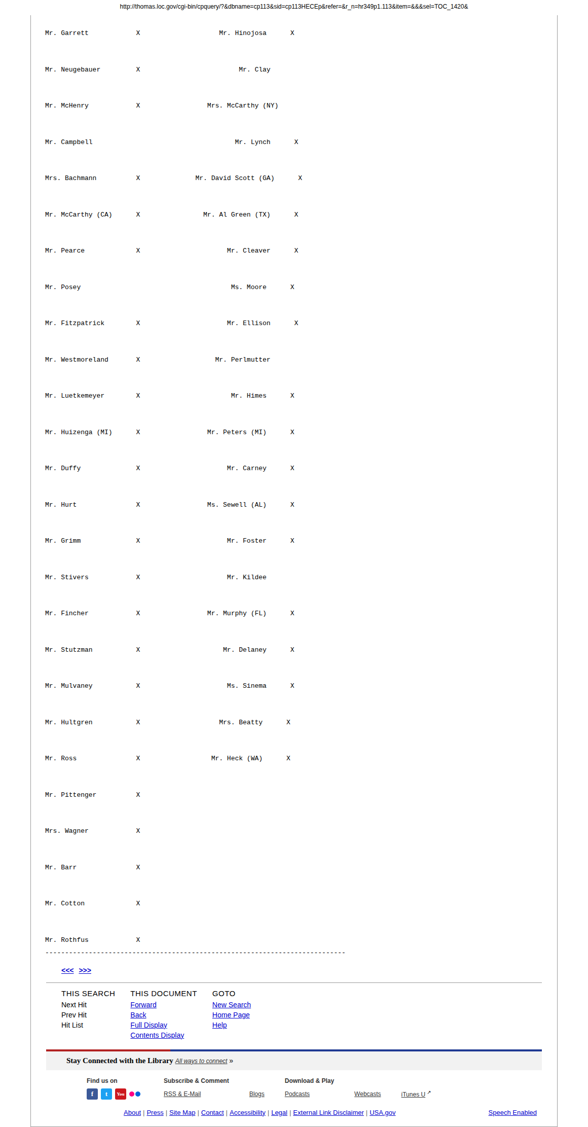http://thomas.loc.gov/cgi-bin/cpquery/?&dbname=cp113&sid=cp113HECEp&refer=&r_n=hr349p1.113&item=&&&sel=TOC_1420&
Mr. Garrett            X                    Mr. Hinojosa      X

Mr. Neugebauer         X                         Mr. Clay

Mr. McHenry            X                 Mrs. McCarthy (NY)

Mr. Campbell                                    Mr. Lynch      X

Mrs. Bachmann          X              Mr. David Scott (GA)      X

Mr. McCarthy (CA)      X                Mr. Al Green (TX)      X

Mr. Pearce             X                      Mr. Cleaver      X

Mr. Posey                                      Ms. Moore      X

Mr. Fitzpatrick        X                      Mr. Ellison      X

Mr. Westmoreland       X                   Mr. Perlmutter

Mr. Luetkemeyer        X                       Mr. Himes      X

Mr. Huizenga (MI)      X                 Mr. Peters (MI)      X

Mr. Duffy              X                      Mr. Carney      X

Mr. Hurt               X                 Ms. Sewell (AL)      X

Mr. Grimm              X                      Mr. Foster      X

Mr. Stivers            X                      Mr. Kildee

Mr. Fincher            X                 Mr. Murphy (FL)      X

Mr. Stutzman           X                     Mr. Delaney      X

Mr. Mulvaney           X                      Ms. Sinema      X

Mr. Hultgren           X                    Mrs. Beatty      X

Mr. Ross               X                  Mr. Heck (WA)      X

Mr. Pittenger          X

Mrs. Wagner            X

Mr. Barr               X

Mr. Cotton             X

Mr. Rothfus            X
----------------------------------------------------------------------------
<<< >>>
| THIS SEARCH | THIS DOCUMENT | GOTO |
| --- | --- | --- |
| Next Hit | Forward | New Search |
| Prev Hit | Back | Home Page |
| Hit List | Full Display | Help |
| | Contents Display | |
Stay Connected with the Library All ways to connect »
| Find us on | Subscribe & Comment | | Download & Play | | |
| --- | --- | --- | --- | --- | --- |
| f t You Tube | RSS & E-Mail | Blogs | Podcasts | Webcasts | iTunes U ↗ |
Speech Enabled About|Press|Site Map|Contact|Accessibility|Legal|External Link Disclaimer|USA.gov